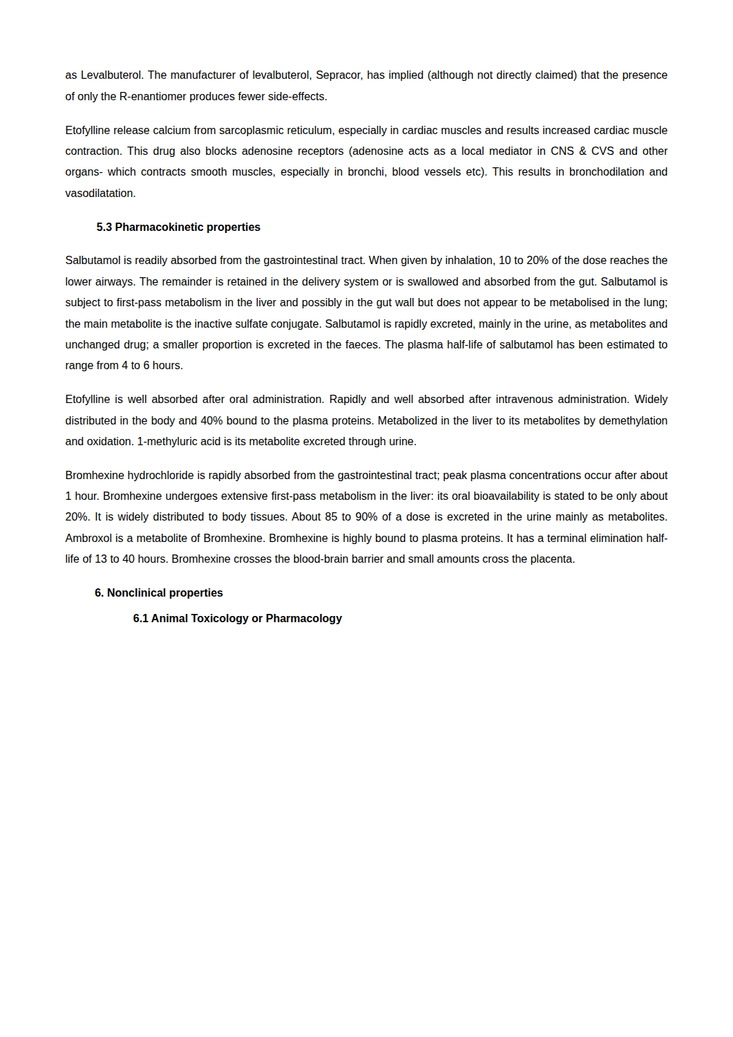as Levalbuterol. The manufacturer of levalbuterol, Sepracor, has implied (although not directly claimed) that the presence of only the R-enantiomer produces fewer side-effects.
Etofylline release calcium from sarcoplasmic reticulum, especially in cardiac muscles and results increased cardiac muscle contraction. This drug also blocks adenosine receptors (adenosine acts as a local mediator in CNS & CVS and other organs- which contracts smooth muscles, especially in bronchi, blood vessels etc). This results in bronchodilation and vasodilatation.
5.3 Pharmacokinetic properties
Salbutamol is readily absorbed from the gastrointestinal tract. When given by inhalation, 10 to 20% of the dose reaches the lower airways. The remainder is retained in the delivery system or is swallowed and absorbed from the gut. Salbutamol is subject to first-pass metabolism in the liver and possibly in the gut wall but does not appear to be metabolised in the lung; the main metabolite is the inactive sulfate conjugate. Salbutamol is rapidly excreted, mainly in the urine, as metabolites and unchanged drug; a smaller proportion is excreted in the faeces. The plasma half-life of salbutamol has been estimated to range from 4 to 6 hours.
Etofylline is well absorbed after oral administration. Rapidly and well absorbed after intravenous administration. Widely distributed in the body and 40% bound to the plasma proteins. Metabolized in the liver to its metabolites by demethylation and oxidation. 1-methyluric acid is its metabolite excreted through urine.
Bromhexine hydrochloride is rapidly absorbed from the gastrointestinal tract; peak plasma concentrations occur after about 1 hour. Bromhexine undergoes extensive first-pass metabolism in the liver: its oral bioavailability is stated to be only about 20%. It is widely distributed to body tissues. About 85 to 90% of a dose is excreted in the urine mainly as metabolites. Ambroxol is a metabolite of Bromhexine. Bromhexine is highly bound to plasma proteins. It has a terminal elimination half-life of 13 to 40 hours. Bromhexine crosses the blood-brain barrier and small amounts cross the placenta.
Nonclinical properties 6.1 Animal Toxicology or Pharmacology